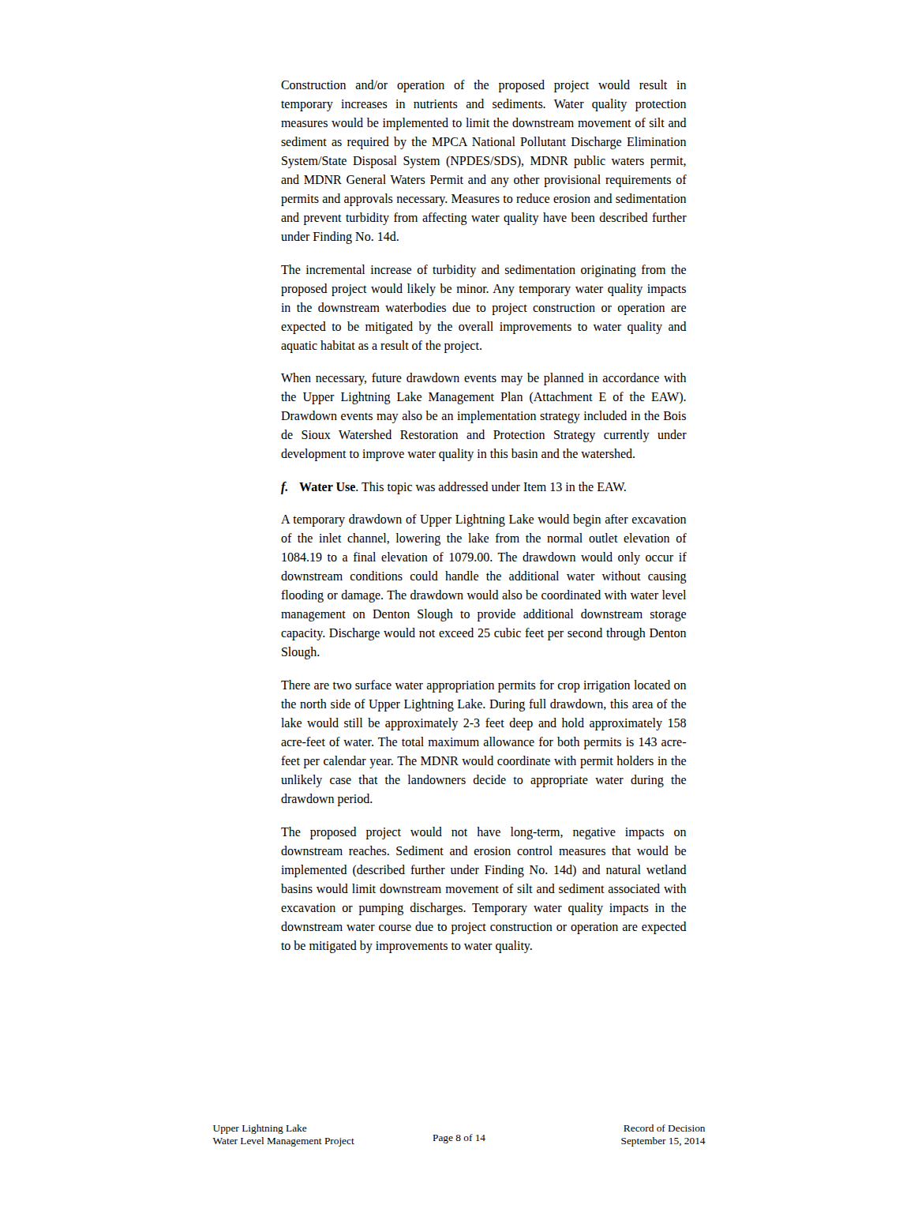Construction and/or operation of the proposed project would result in temporary increases in nutrients and sediments. Water quality protection measures would be implemented to limit the downstream movement of silt and sediment as required by the MPCA National Pollutant Discharge Elimination System/State Disposal System (NPDES/SDS), MDNR public waters permit, and MDNR General Waters Permit and any other provisional requirements of permits and approvals necessary. Measures to reduce erosion and sedimentation and prevent turbidity from affecting water quality have been described further under Finding No. 14d.
The incremental increase of turbidity and sedimentation originating from the proposed project would likely be minor. Any temporary water quality impacts in the downstream waterbodies due to project construction or operation are expected to be mitigated by the overall improvements to water quality and aquatic habitat as a result of the project.
When necessary, future drawdown events may be planned in accordance with the Upper Lightning Lake Management Plan (Attachment E of the EAW). Drawdown events may also be an implementation strategy included in the Bois de Sioux Watershed Restoration and Protection Strategy currently under development to improve water quality in this basin and the watershed.
f.
Water Use. This topic was addressed under Item 13 in the EAW.
A temporary drawdown of Upper Lightning Lake would begin after excavation of the inlet channel, lowering the lake from the normal outlet elevation of 1084.19 to a final elevation of 1079.00. The drawdown would only occur if downstream conditions could handle the additional water without causing flooding or damage. The drawdown would also be coordinated with water level management on Denton Slough to provide additional downstream storage capacity. Discharge would not exceed 25 cubic feet per second through Denton Slough.
There are two surface water appropriation permits for crop irrigation located on the north side of Upper Lightning Lake. During full drawdown, this area of the lake would still be approximately 2-3 feet deep and hold approximately 158 acre-feet of water. The total maximum allowance for both permits is 143 acre-feet per calendar year. The MDNR would coordinate with permit holders in the unlikely case that the landowners decide to appropriate water during the drawdown period.
The proposed project would not have long-term, negative impacts on downstream reaches. Sediment and erosion control measures that would be implemented (described further under Finding No. 14d) and natural wetland basins would limit downstream movement of silt and sediment associated with excavation or pumping discharges. Temporary water quality impacts in the downstream water course due to project construction or operation are expected to be mitigated by improvements to water quality.
Upper Lightning Lake
Water Level Management Project
Page 8 of 14
Record of Decision
September 15, 2014